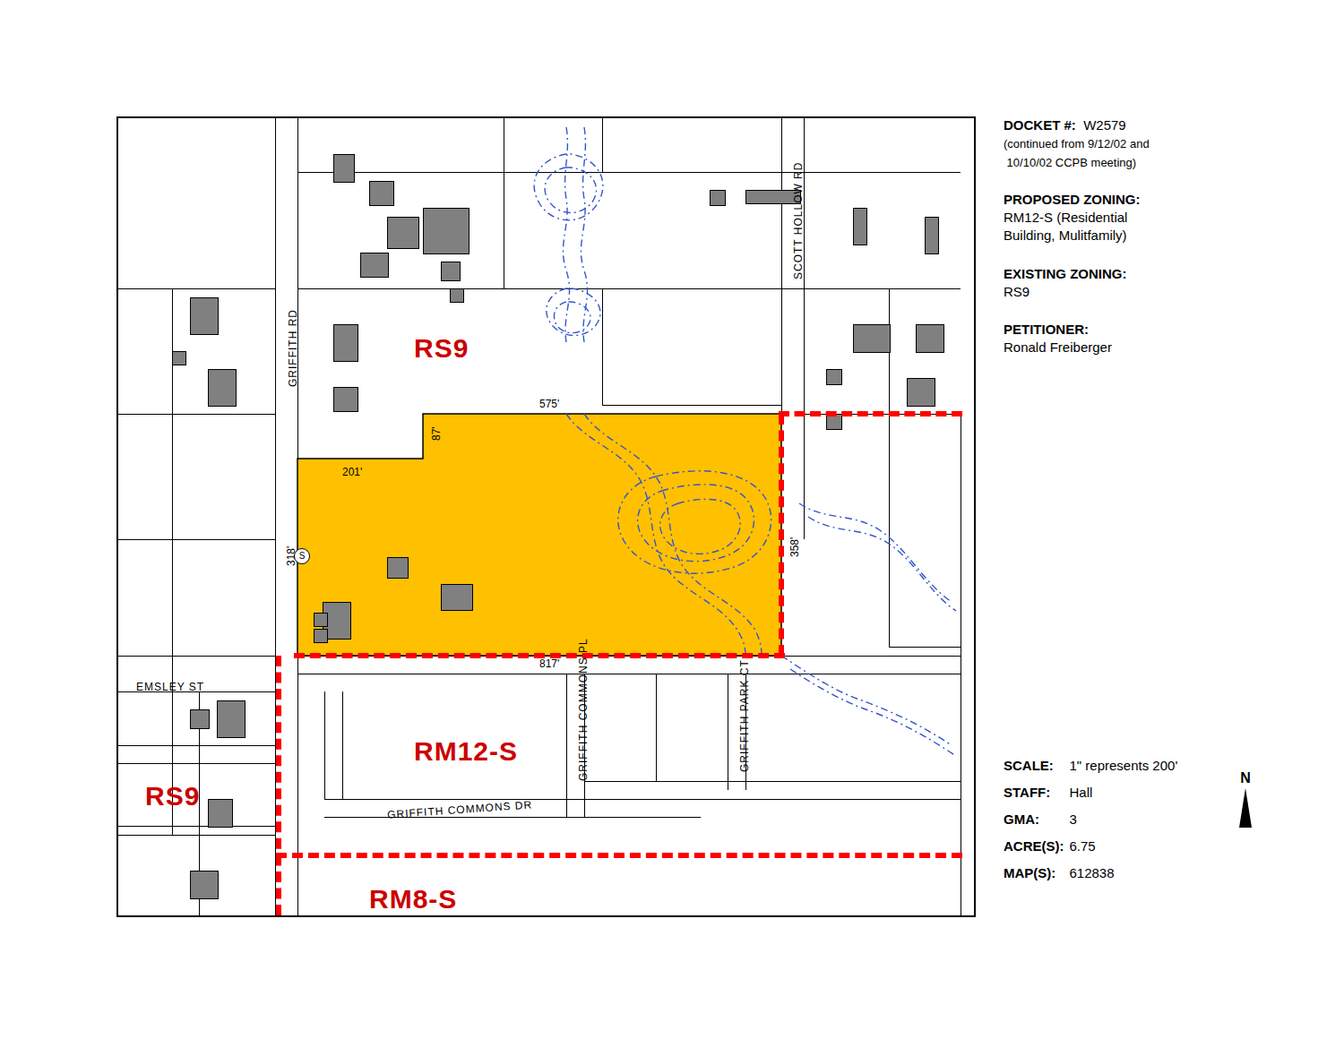RS9
RM12-S
RS9
RM8-S
GRIFFITH RD
SCOTT HOLLOW RD
EMSLEY ST
GRIFFITH COMMONS PL
GRIFFITH PARK CT
GRIFFITH COMMONS DR
575'
87'
201'
318'
358'
817'
S
DOCKET #: W2579
(continued from 9/12/02 and
10/10/02 CCPB meeting)
PROPOSED ZONING:
RM12-S (Residential
Building, Mulitfamily)
EXISTING ZONING:
RS9
PETITIONER:
Ronald Freiberger
| SCALE: | 1" represents 200' |
| STAFF: | Hall |
| GMA: | 3 |
| ACRE(S): | 6.75 |
| MAP(S): | 612838 |
N